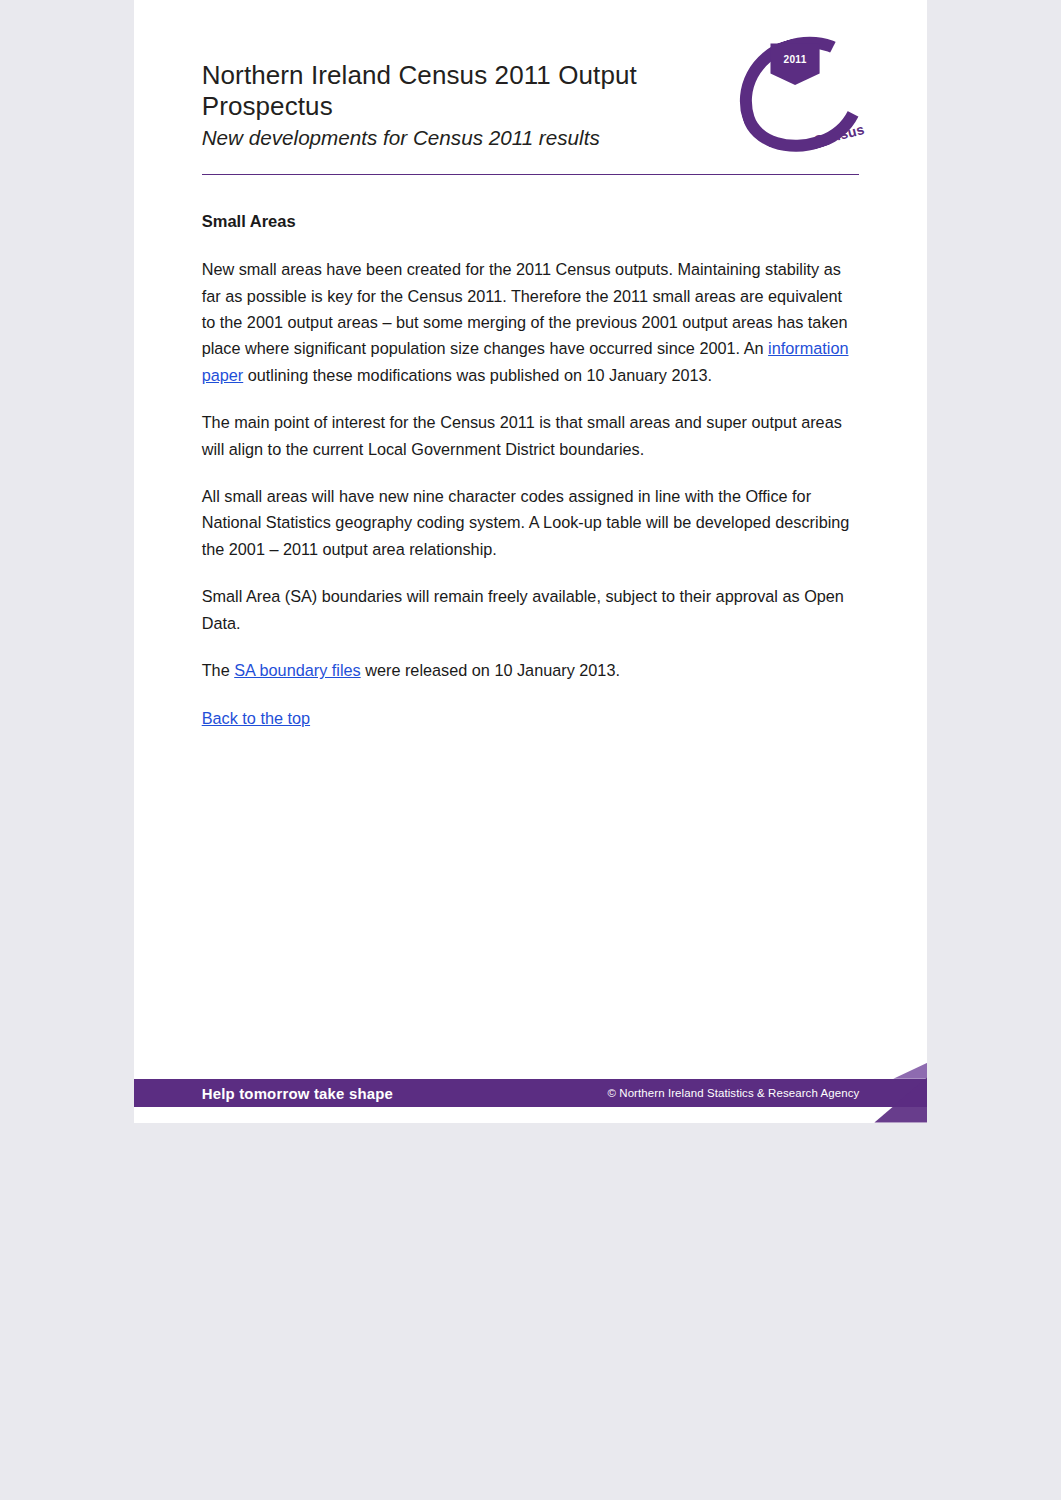Northern Ireland Census 2011 Output Prospectus
New developments for Census 2011 results
2011
Census
Small Areas
New small areas have been created for the 2011 Census outputs. Maintaining stability as far as possible is key for the Census 2011. Therefore the 2011 small areas are equivalent to the 2001 output areas – but some merging of the previous 2001 output areas has taken place where significant population size changes have occurred since 2001. An information paper outlining these modifications was published on 10 January 2013.
The main point of interest for the Census 2011 is that small areas and super output areas will align to the current Local Government District boundaries.
All small areas will have new nine character codes assigned in line with the Office for National Statistics geography coding system. A Look-up table will be developed describing the 2001 – 2011 output area relationship.
Small Area (SA) boundaries will remain freely available, subject to their approval as Open Data.
The SA boundary files were released on 10 January 2013.
Back to the top
Help tomorrow take shape © Northern Ireland Statistics & Research Agency